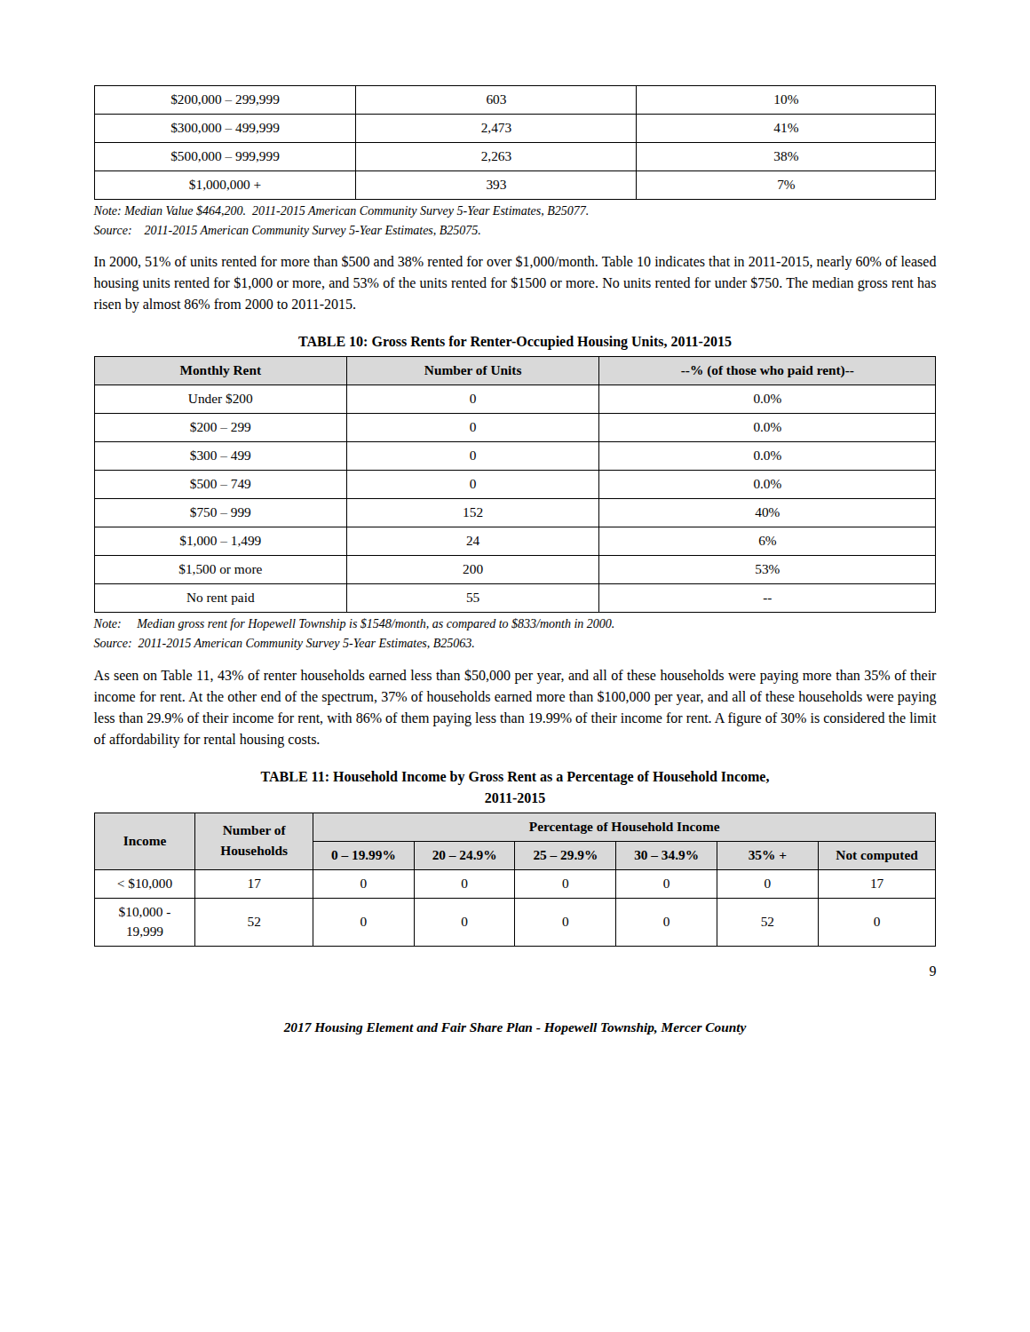| $200,000 – 299,999 | 603 | 10% |
| $300,000 – 499,999 | 2,473 | 41% |
| $500,000 – 999,999 | 2,263 | 38% |
| $1,000,000 + | 393 | 7% |
Note: Median Value $464,200. 2011-2015 American Community Survey 5-Year Estimates, B25077.
Source: 2011-2015 American Community Survey 5-Year Estimates, B25075.
In 2000, 51% of units rented for more than $500 and 38% rented for over $1,000/month. Table 10 indicates that in 2011-2015, nearly 60% of leased housing units rented for $1,000 or more, and 53% of the units rented for $1500 or more. No units rented for under $750. The median gross rent has risen by almost 86% from 2000 to 2011-2015.
TABLE 10: Gross Rents for Renter-Occupied Housing Units, 2011-2015
| Monthly Rent | Number of Units | --% (of those who paid rent)-- |
| --- | --- | --- |
| Under $200 | 0 | 0.0% |
| $200 – 299 | 0 | 0.0% |
| $300 – 499 | 0 | 0.0% |
| $500 – 749 | 0 | 0.0% |
| $750 – 999 | 152 | 40% |
| $1,000 – 1,499 | 24 | 6% |
| $1,500 or more | 200 | 53% |
| No rent paid | 55 | -- |
Note: Median gross rent for Hopewell Township is $1548/month, as compared to $833/month in 2000.
Source: 2011-2015 American Community Survey 5-Year Estimates, B25063.
As seen on Table 11, 43% of renter households earned less than $50,000 per year, and all of these households were paying more than 35% of their income for rent. At the other end of the spectrum, 37% of households earned more than $100,000 per year, and all of these households were paying less than 29.9% of their income for rent, with 86% of them paying less than 19.99% of their income for rent. A figure of 30% is considered the limit of affordability for rental housing costs.
TABLE 11: Household Income by Gross Rent as a Percentage of Household Income,
2011-2015
| Income | Number of Households | Percentage of Household Income |
| --- | --- | --- |
| 0 – 19.99% | 20 – 24.9% | 25 – 29.9% | 30 – 34.9% | 35% + | Not computed |
| < $10,000 | 17 | 0 | 0 | 0 | 0 | 0 | 17 |
| $10,000 - 19,999 | 52 | 0 | 0 | 0 | 0 | 52 | 0 |
9
2017 Housing Element and Fair Share Plan - Hopewell Township, Mercer County